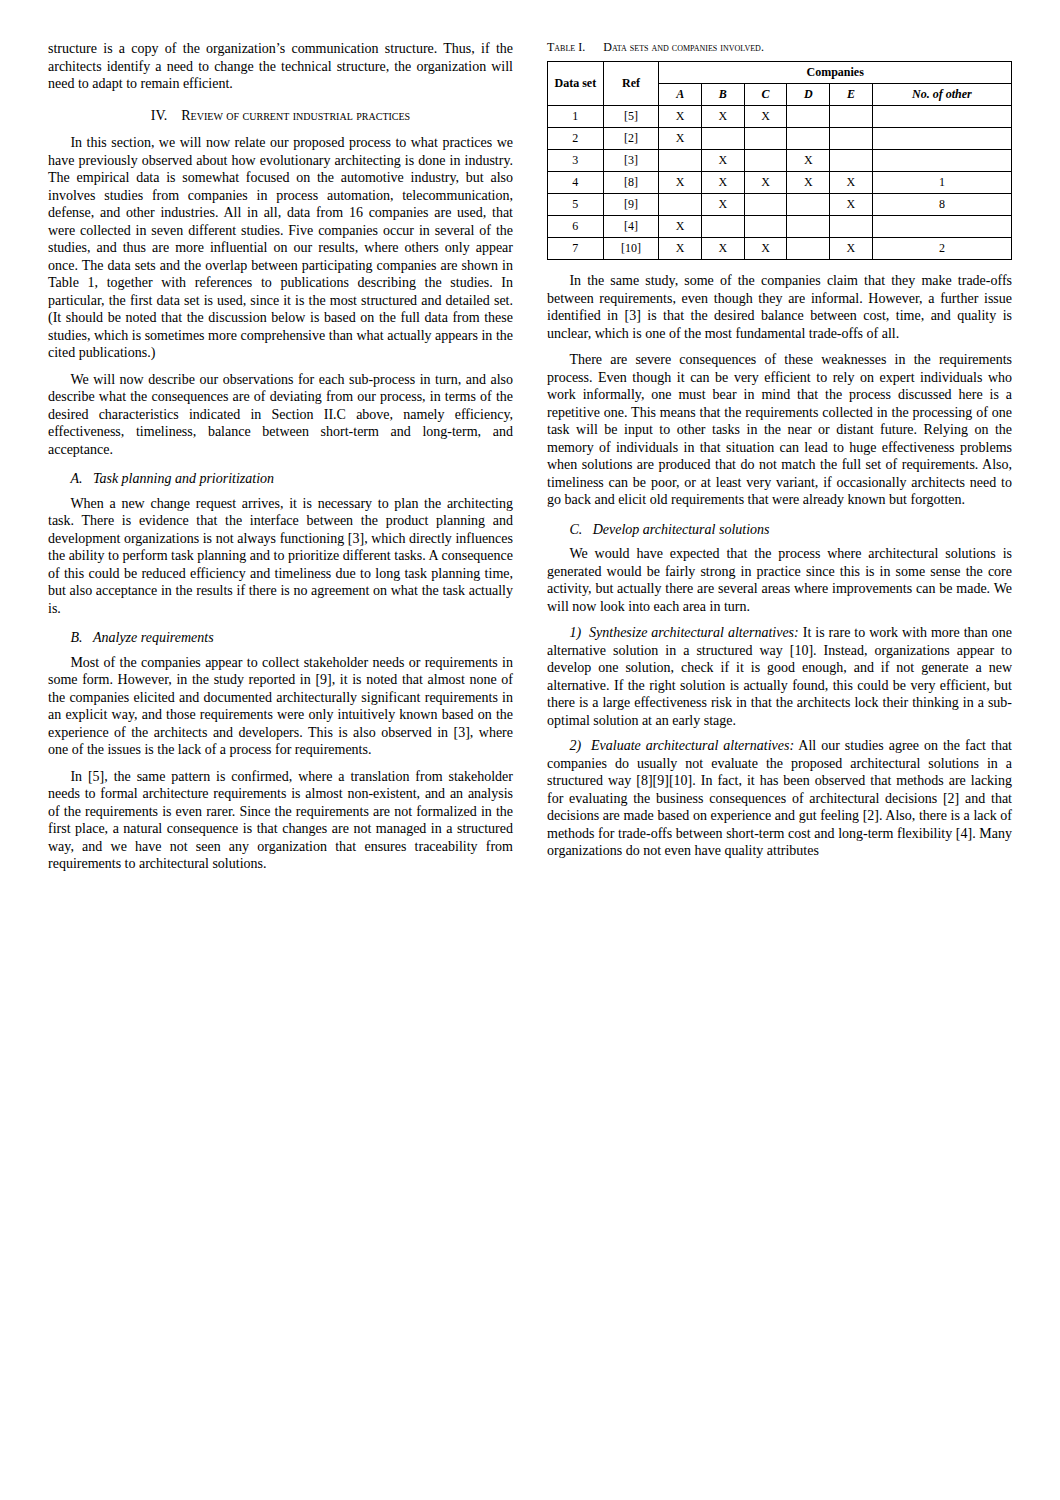structure is a copy of the organization’s communication structure. Thus, if the architects identify a need to change the technical structure, the organization will need to adapt to remain efficient.
IV. Review of current industrial practices
In this section, we will now relate our proposed process to what practices we have previously observed about how evolutionary architecting is done in industry. The empirical data is somewhat focused on the automotive industry, but also involves studies from companies in process automation, telecommunication, defense, and other industries. All in all, data from 16 companies are used, that were collected in seven different studies. Five companies occur in several of the studies, and thus are more influential on our results, where others only appear once. The data sets and the overlap between participating companies are shown in Table 1, together with references to publications describing the studies. In particular, the first data set is used, since it is the most structured and detailed set. (It should be noted that the discussion below is based on the full data from these studies, which is sometimes more comprehensive than what actually appears in the cited publications.)
We will now describe our observations for each sub-process in turn, and also describe what the consequences are of deviating from our process, in terms of the desired characteristics indicated in Section II.C above, namely efficiency, effectiveness, timeliness, balance between short-term and long-term, and acceptance.
A. Task planning and prioritization
When a new change request arrives, it is necessary to plan the architecting task. There is evidence that the interface between the product planning and development organizations is not always functioning [3], which directly influences the ability to perform task planning and to prioritize different tasks. A consequence of this could be reduced efficiency and timeliness due to long task planning time, but also acceptance in the results if there is no agreement on what the task actually is.
B. Analyze requirements
Most of the companies appear to collect stakeholder needs or requirements in some form. However, in the study reported in [9], it is noted that almost none of the companies elicited and documented architecturally significant requirements in an explicit way, and those requirements were only intuitively known based on the experience of the architects and developers. This is also observed in [3], where one of the issues is the lack of a process for requirements.
In [5], the same pattern is confirmed, where a translation from stakeholder needs to formal architecture requirements is almost non-existent, and an analysis of the requirements is even rarer. Since the requirements are not formalized in the first place, a natural consequence is that changes are not managed in a structured way, and we have not seen any organization that ensures traceability from requirements to architectural solutions.
Table I. Data sets and companies involved.
| Data set | Ref | Companies |
| --- | --- | --- |
| A | B | C | D | E | No. of other |
| 1 | [5] | X | X | X | | | |
| 2 | [2] | X | | | | | |
| 3 | [3] | | X | | X | | |
| 4 | [8] | X | X | X | X | X | 1 |
| 5 | [9] | | X | | | X | 8 |
| 6 | [4] | X | | | | | |
| 7 | [10] | X | X | X | | X | 2 |
In the same study, some of the companies claim that they make trade-offs between requirements, even though they are informal. However, a further issue identified in [3] is that the desired balance between cost, time, and quality is unclear, which is one of the most fundamental trade-offs of all.
There are severe consequences of these weaknesses in the requirements process. Even though it can be very efficient to rely on expert individuals who work informally, one must bear in mind that the process discussed here is a repetitive one. This means that the requirements collected in the processing of one task will be input to other tasks in the near or distant future. Relying on the memory of individuals in that situation can lead to huge effectiveness problems when solutions are produced that do not match the full set of requirements. Also, timeliness can be poor, or at least very variant, if occasionally architects need to go back and elicit old requirements that were already known but forgotten.
C. Develop architectural solutions
We would have expected that the process where architectural solutions is generated would be fairly strong in practice since this is in some sense the core activity, but actually there are several areas where improvements can be made. We will now look into each area in turn.
1) Synthesize architectural alternatives: It is rare to work with more than one alternative solution in a structured way [10]. Instead, organizations appear to develop one solution, check if it is good enough, and if not generate a new alternative. If the right solution is actually found, this could be very efficient, but there is a large effectiveness risk in that the architects lock their thinking in a sub-optimal solution at an early stage.
2) Evaluate architectural alternatives: All our studies agree on the fact that companies do usually not evaluate the proposed architectural solutions in a structured way [8][9][10]. In fact, it has been observed that methods are lacking for evaluating the business consequences of architectural decisions [2] and that decisions are made based on experience and gut feeling [2]. Also, there is a lack of methods for trade-offs between short-term cost and long-term flexibility [4]. Many organizations do not even have quality attributes